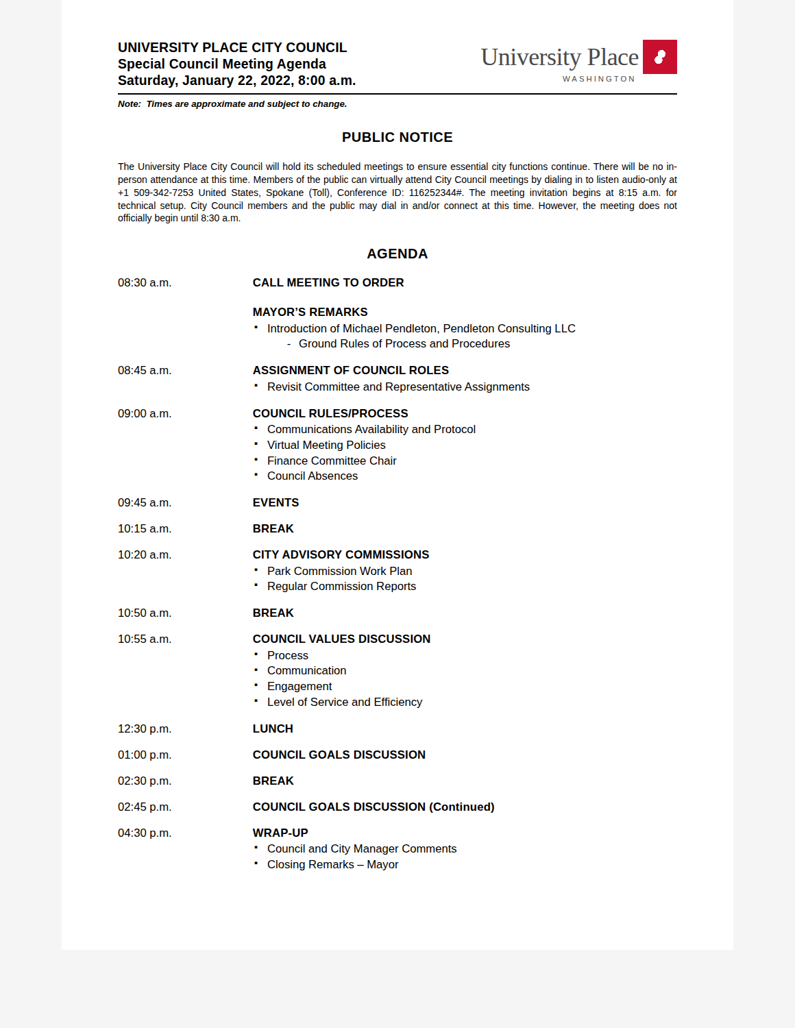UNIVERSITY PLACE CITY COUNCIL
Special Council Meeting Agenda
Saturday, January 22, 2022, 8:00 a.m.
University Place WASHINGTON
Note: Times are approximate and subject to change.
PUBLIC NOTICE
The University Place City Council will hold its scheduled meetings to ensure essential city functions continue. There will be no in-person attendance at this time. Members of the public can virtually attend City Council meetings by dialing in to listen audio-only at +1 509-342-7253 United States, Spokane (Toll), Conference ID: 116252344#. The meeting invitation begins at 8:15 a.m. for technical setup. City Council members and the public may dial in and/or connect at this time. However, the meeting does not officially begin until 8:30 a.m.
AGENDA
| 08:30 a.m. | CALL MEETING TO ORDER MAYOR’S REMARKS Introduction of Michael Pendleton, Pendleton Consulting LLC Ground Rules of Process and Procedures |
| 08:45 a.m. | ASSIGNMENT OF COUNCIL ROLES Revisit Committee and Representative Assignments |
| 09:00 a.m. | COUNCIL RULES/PROCESS Communications Availability and Protocol Virtual Meeting Policies Finance Committee Chair Council Absences |
| 09:45 a.m. | EVENTS |
| 10:15 a.m. | BREAK |
| 10:20 a.m. | CITY ADVISORY COMMISSIONS Park Commission Work Plan Regular Commission Reports |
| 10:50 a.m. | BREAK |
| 10:55 a.m. | COUNCIL VALUES DISCUSSION Process Communication Engagement Level of Service and Efficiency |
| 12:30 p.m. | LUNCH |
| 01:00 p.m. | COUNCIL GOALS DISCUSSION |
| 02:30 p.m. | BREAK |
| 02:45 p.m. | COUNCIL GOALS DISCUSSION (Continued) |
| 04:30 p.m. | WRAP-UP Council and City Manager Comments Closing Remarks – Mayor |